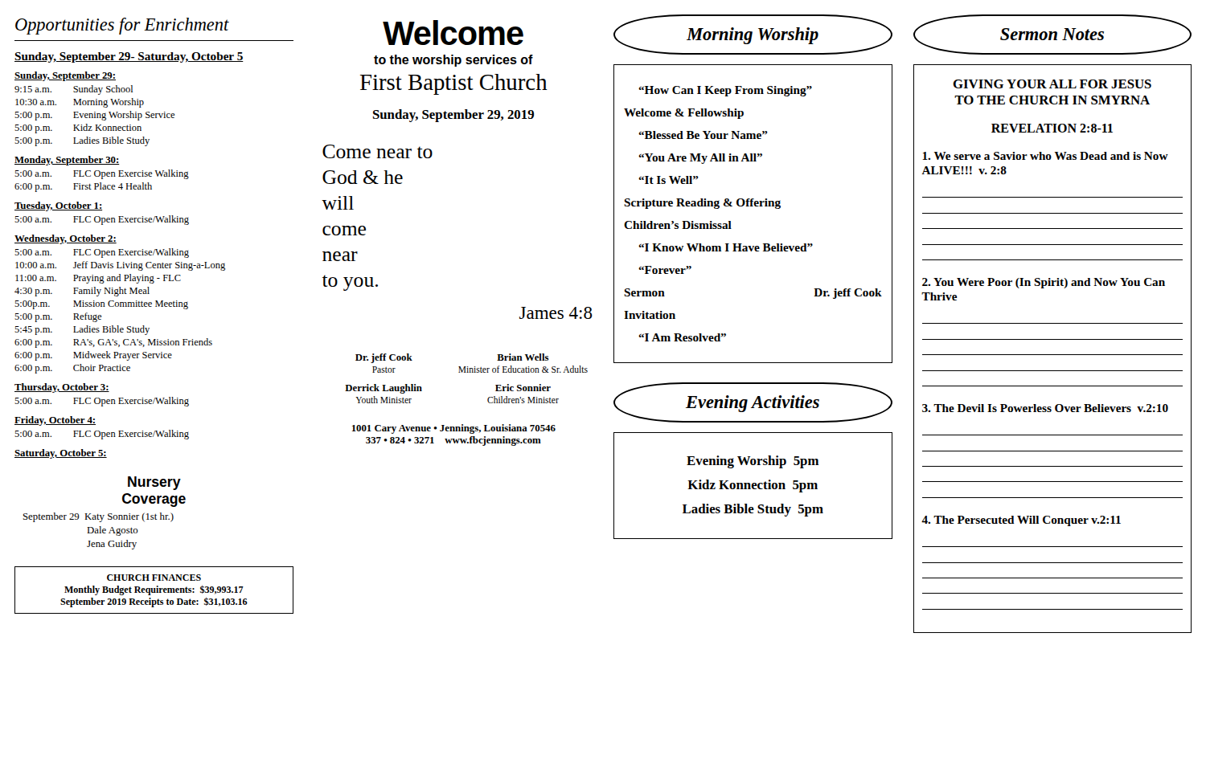Opportunities for Enrichment
Sunday, September 29- Saturday, October 5
Sunday, September 29:
| 9:15 a.m. | Sunday School |
| 10:30 a.m. | Morning Worship |
| 5:00 p.m. | Evening Worship Service |
| 5:00 p.m. | Kidz Konnection |
| 5:00 p.m. | Ladies Bible Study |
Monday, September 30:
| 5:00 a.m. | FLC Open Exercise Walking |
| 6:00 p.m. | First Place 4 Health |
Tuesday, October 1:
| 5:00 a.m. | FLC Open Exercise/Walking |
Wednesday, October 2:
| 5:00 a.m. | FLC Open Exercise/Walking |
| 10:00 a.m. | Jeff Davis Living Center Sing-a-Long |
| 11:00 a.m. | Praying and Playing - FLC |
| 4:30 p.m. | Family Night Meal |
| 5:00p.m. | Mission Committee Meeting |
| 5:00 p.m. | Refuge |
| 5:45 p.m. | Ladies Bible Study |
| 6:00 p.m. | RA's, GA's, CA's, Mission Friends |
| 6:00 p.m. | Midweek Prayer Service |
| 6:00 p.m. | Choir Practice |
Thursday, October 3:
| 5:00 a.m. | FLC Open Exercise/Walking |
Friday, October 4:
| 5:00 a.m. | FLC Open Exercise/Walking |
Saturday, October 5:
Nursery
Coverage
September 29 Katy Sonnier (1st hr.)
Dale Agosto
Jena Guidry
CHURCH FINANCES
Monthly Budget Requirements: $39,993.17
September 2019 Receipts to Date: $31,103.16
Welcome
to the worship services of
First Baptist Church
Sunday, September 29, 2019
Come near to
God & he
will
come
near
to you. James 4:8
| Dr. jeff Cook Pastor | Brian Wells Minister of Education & Sr. Adults |
| Derrick Laughlin Youth Minister | Eric Sonnier Children's Minister |
1001 Cary Avenue • Jennings, Louisiana 70546
337 • 824 • 3271 www.fbcjennings.com
Morning Worship
“How Can I Keep From Singing”
Welcome & Fellowship
“Blessed Be Your Name”
“You Are My All in All”
“It Is Well”
Scripture Reading & Offering
Children’s Dismissal
“I Know Whom I Have Believed”
“Forever”
Sermon Dr. jeff Cook
Invitation
“I Am Resolved”
Evening Activities
Evening Worship 5pm
Kidz Konnection 5pm
Ladies Bible Study 5pm
Sermon Notes
GIVING YOUR ALL FOR JESUS
TO THE CHURCH IN SMYRNA
REVELATION 2:8-11
1. We serve a Savior who Was Dead and is Now ALIVE!!! v. 2:8
2. You Were Poor (In Spirit) and Now You Can Thrive
3. The Devil Is Powerless Over Believers v.2:10
4. The Persecuted Will Conquer v.2:11